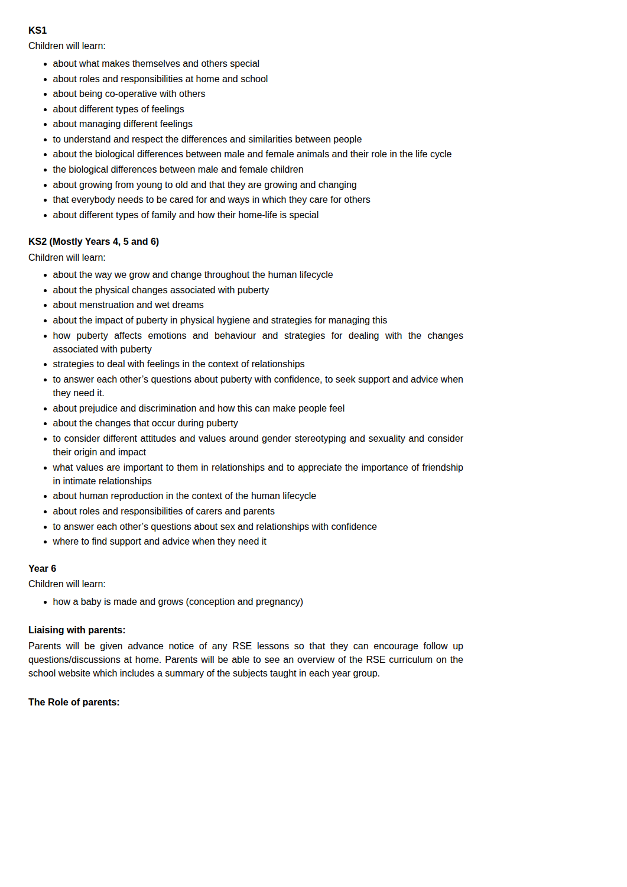KS1
Children will learn:
about what makes themselves and others special
about roles and responsibilities at home and school
about being co-operative with others
about different types of feelings
about managing different feelings
to understand and respect the differences and similarities between people
about the biological differences between male and female animals and their role in the life cycle
the biological differences between male and female children
about growing from young to old and that they are growing and changing
that everybody needs to be cared for and ways in which they care for others
about different types of family and how their home-life is special
KS2 (Mostly Years 4, 5 and 6)
Children will learn:
about the way we grow and change throughout the human lifecycle
about the physical changes associated with puberty
about menstruation and wet dreams
about the impact of puberty in physical hygiene and strategies for managing this
how puberty affects emotions and behaviour and strategies for dealing with the changes associated with puberty
strategies to deal with feelings in the context of relationships
to answer each other’s questions about puberty with confidence, to seek support and advice when they need it.
about prejudice and discrimination and how this can make people feel
about the changes that occur during puberty
to consider different attitudes and values around gender stereotyping and sexuality and consider their origin and impact
what values are important to them in relationships and to appreciate the importance of friendship in intimate relationships
about human reproduction in the context of the human lifecycle
about roles and responsibilities of carers and parents
to answer each other’s questions about sex and relationships with confidence
where to find support and advice when they need it
Year 6
Children will learn:
how a baby is made and grows (conception and pregnancy)
Liaising with parents:
Parents will be given advance notice of any RSE lessons so that they can encourage follow up questions/discussions at home. Parents will be able to see an overview of the RSE curriculum on the school website which includes a summary of the subjects taught in each year group.
The Role of parents: